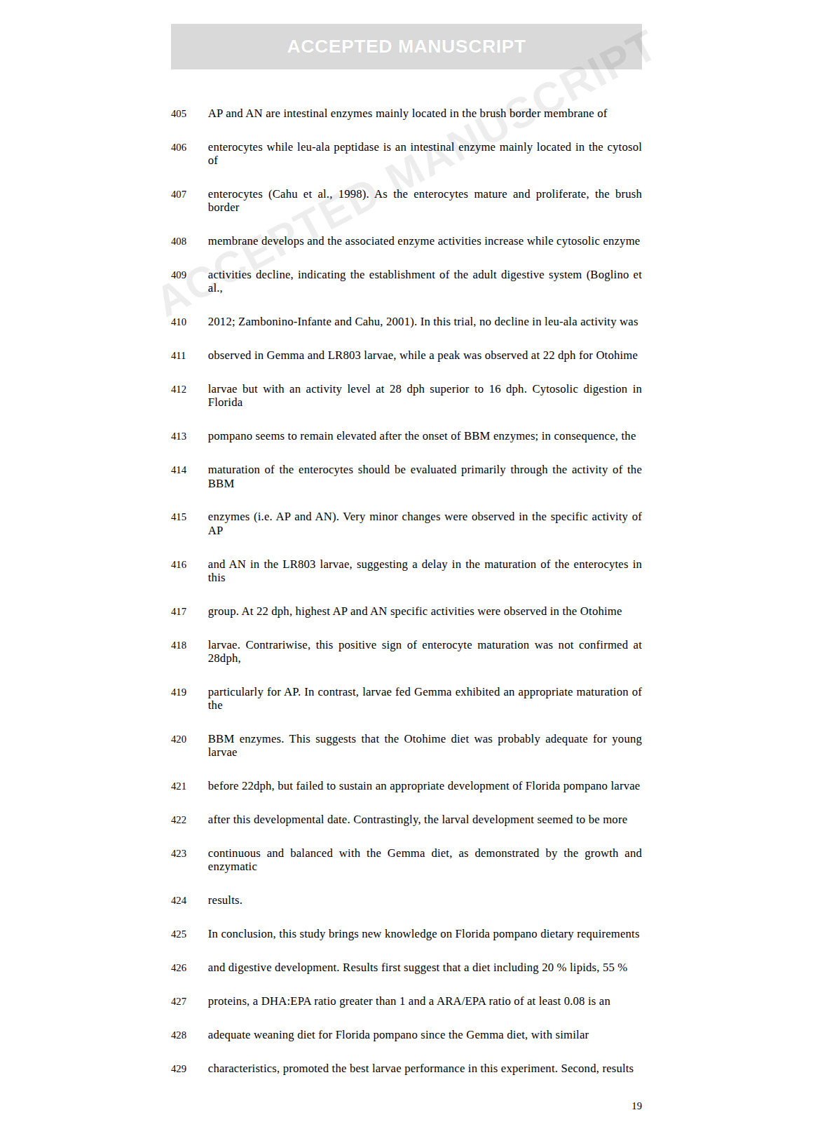ACCEPTED MANUSCRIPT
ACCEPTED MANUSCRIPT
405
AP and AN are intestinal enzymes mainly located in the brush border membrane of
406
enterocytes while leu-ala peptidase is an intestinal enzyme mainly located in the cytosol of
407
enterocytes (Cahu et al., 1998). As the enterocytes mature and proliferate, the brush border
408
membrane develops and the associated enzyme activities increase while cytosolic enzyme
409
activities decline, indicating the establishment of the adult digestive system (Boglino et al.,
410
2012; Zambonino-Infante and Cahu, 2001). In this trial, no decline in leu-ala activity was
411
observed in Gemma and LR803 larvae, while a peak was observed at 22 dph for Otohime
412
larvae but with an activity level at 28 dph superior to 16 dph. Cytosolic digestion in Florida
413
pompano seems to remain elevated after the onset of BBM enzymes; in consequence, the
414
maturation of the enterocytes should be evaluated primarily through the activity of the BBM
415
enzymes (i.e. AP and AN). Very minor changes were observed in the specific activity of AP
416
and AN in the LR803 larvae, suggesting a delay in the maturation of the enterocytes in this
417
group. At 22 dph, highest AP and AN specific activities were observed in the Otohime
418
larvae. Contrariwise, this positive sign of enterocyte maturation was not confirmed at 28dph,
419
particularly for AP. In contrast, larvae fed Gemma exhibited an appropriate maturation of the
420
BBM enzymes. This suggests that the Otohime diet was probably adequate for young larvae
421
before 22dph, but failed to sustain an appropriate development of Florida pompano larvae
422
after this developmental date. Contrastingly, the larval development seemed to be more
423
continuous and balanced with the Gemma diet, as demonstrated by the growth and enzymatic
424
results.
425
In conclusion, this study brings new knowledge on Florida pompano dietary requirements
426
and digestive development. Results first suggest that a diet including 20 % lipids, 55 %
427
proteins, a DHA:EPA ratio greater than 1 and a ARA/EPA ratio of at least 0.08 is an
428
adequate weaning diet for Florida pompano since the Gemma diet, with similar
429
characteristics, promoted the best larvae performance in this experiment. Second, results
19